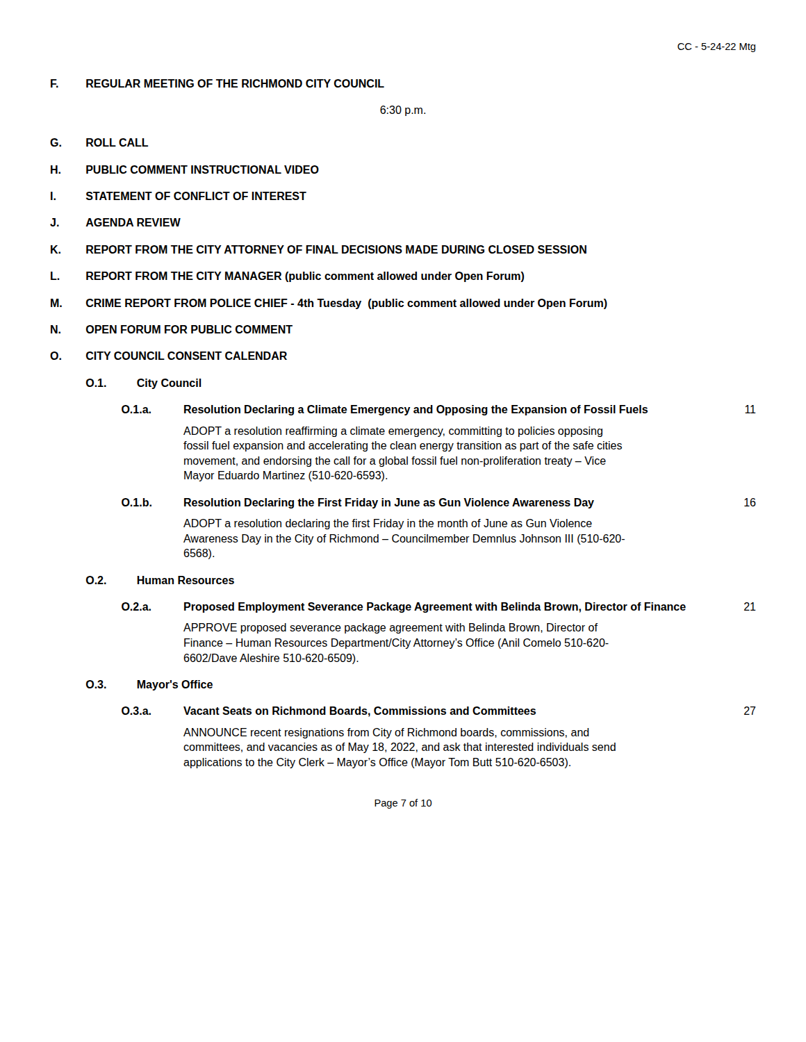CC - 5-24-22 Mtg
F.
REGULAR MEETING OF THE RICHMOND CITY COUNCIL
6:30 p.m.
G.
ROLL CALL
H.
PUBLIC COMMENT INSTRUCTIONAL VIDEO
I.
STATEMENT OF CONFLICT OF INTEREST
J.
AGENDA REVIEW
K.
REPORT FROM THE CITY ATTORNEY OF FINAL DECISIONS MADE DURING CLOSED SESSION
L.
REPORT FROM THE CITY MANAGER (public comment allowed under Open Forum)
M.
CRIME REPORT FROM POLICE CHIEF - 4th Tuesday (public comment allowed under Open Forum)
N.
OPEN FORUM FOR PUBLIC COMMENT
O.
CITY COUNCIL CONSENT CALENDAR
O.1.
City Council
O.1.a.
11 Resolution Declaring a Climate Emergency and Opposing the Expansion of Fossil Fuels
ADOPT a resolution reaffirming a climate emergency, committing to policies opposing fossil fuel expansion and accelerating the clean energy transition as part of the safe cities movement, and endorsing the call for a global fossil fuel non-proliferation treaty – Vice Mayor Eduardo Martinez (510-620-6593).
O.1.b.
16 Resolution Declaring the First Friday in June as Gun Violence Awareness Day
ADOPT a resolution declaring the first Friday in the month of June as Gun Violence Awareness Day in the City of Richmond – Councilmember Demnlus Johnson III (510-620-6568).
O.2.
Human Resources
O.2.a.
21 Proposed Employment Severance Package Agreement with Belinda Brown, Director of Finance
APPROVE proposed severance package agreement with Belinda Brown, Director of Finance – Human Resources Department/City Attorney’s Office (Anil Comelo 510-620-6602/Dave Aleshire 510-620-6509).
O.3.
Mayor's Office
O.3.a.
27 Vacant Seats on Richmond Boards, Commissions and Committees
ANNOUNCE recent resignations from City of Richmond boards, commissions, and committees, and vacancies as of May 18, 2022, and ask that interested individuals send applications to the City Clerk – Mayor’s Office (Mayor Tom Butt 510-620-6503).
Page 7 of 10